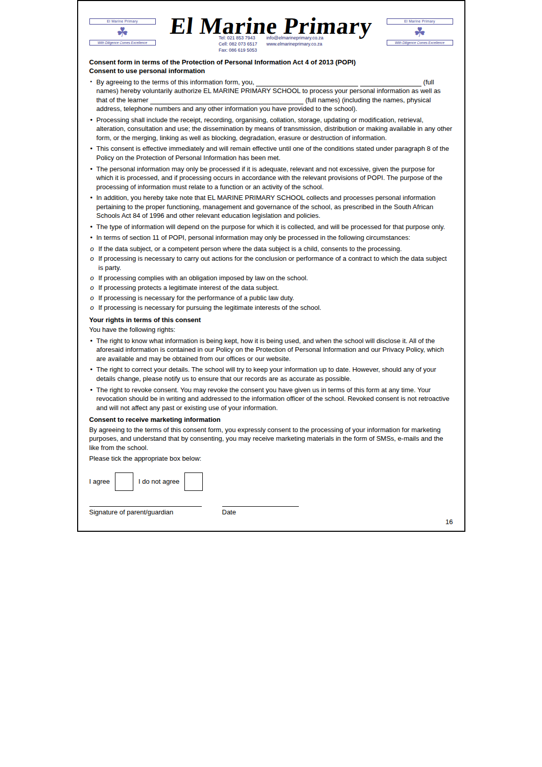El Marine Primary
☘
With Diligence Comes Excellence
El Marine Primary
Tel: 021 853 7943
Cell: 082 073 6517
Fax: 086 619 5053
info@elmarineprimary.co.za
www.elmarineprimary.co.za
El Marine Primary
☘
With Diligence Comes Excellence
Consent form in terms of the Protection of Personal Information Act 4 of 2013 (POPI)
Consent to use personal information
By agreeing to the terms of this information form, you, (full names) hereby voluntarily authorize EL MARINE PRIMARY SCHOOL to process your personal information as well as that of the learner (full names) (including the names, physical address, telephone numbers and any other information you have provided to the school).
Processing shall include the receipt, recording, organising, collation, storage, updating or modification, retrieval, alteration, consultation and use; the dissemination by means of transmission, distribution or making available in any other form, or the merging, linking as well as blocking, degradation, erasure or destruction of information.
This consent is effective immediately and will remain effective until one of the conditions stated under paragraph 8 of the Policy on the Protection of Personal Information has been met.
The personal information may only be processed if it is adequate, relevant and not excessive, given the purpose for which it is processed, and if processing occurs in accordance with the relevant provisions of POPI. The purpose of the processing of information must relate to a function or an activity of the school.
In addition, you hereby take note that EL MARINE PRIMARY SCHOOL collects and processes personal information pertaining to the proper functioning, management and governance of the school, as prescribed in the South African Schools Act 84 of 1996 and other relevant education legislation and policies.
The type of information will depend on the purpose for which it is collected, and will be processed for that purpose only.
In terms of section 11 of POPI, personal information may only be processed in the following circumstances:
If the data subject, or a competent person where the data subject is a child, consents to the processing.
If processing is necessary to carry out actions for the conclusion or performance of a contract to which the data subject is party.
If processing complies with an obligation imposed by law on the school.
If processing protects a legitimate interest of the data subject.
If processing is necessary for the performance of a public law duty.
If processing is necessary for pursuing the legitimate interests of the school.
Your rights in terms of this consent
You have the following rights:
The right to know what information is being kept, how it is being used, and when the school will disclose it. All of the aforesaid information is contained in our Policy on the Protection of Personal Information and our Privacy Policy, which are available and may be obtained from our offices or our website.
The right to correct your details. The school will try to keep your information up to date. However, should any of your details change, please notify us to ensure that our records are as accurate as possible.
The right to revoke consent. You may revoke the consent you have given us in terms of this form at any time. Your revocation should be in writing and addressed to the information officer of the school. Revoked consent is not retroactive and will not affect any past or existing use of your information.
Consent to receive marketing information
By agreeing to the terms of this consent form, you expressly consent to the processing of your information for marketing purposes, and understand that by consenting, you may receive marketing materials in the form of SMSs, e-mails and the like from the school.
Please tick the appropriate box below:
I agree I do not agree
Signature of parent/guardian
Date
16